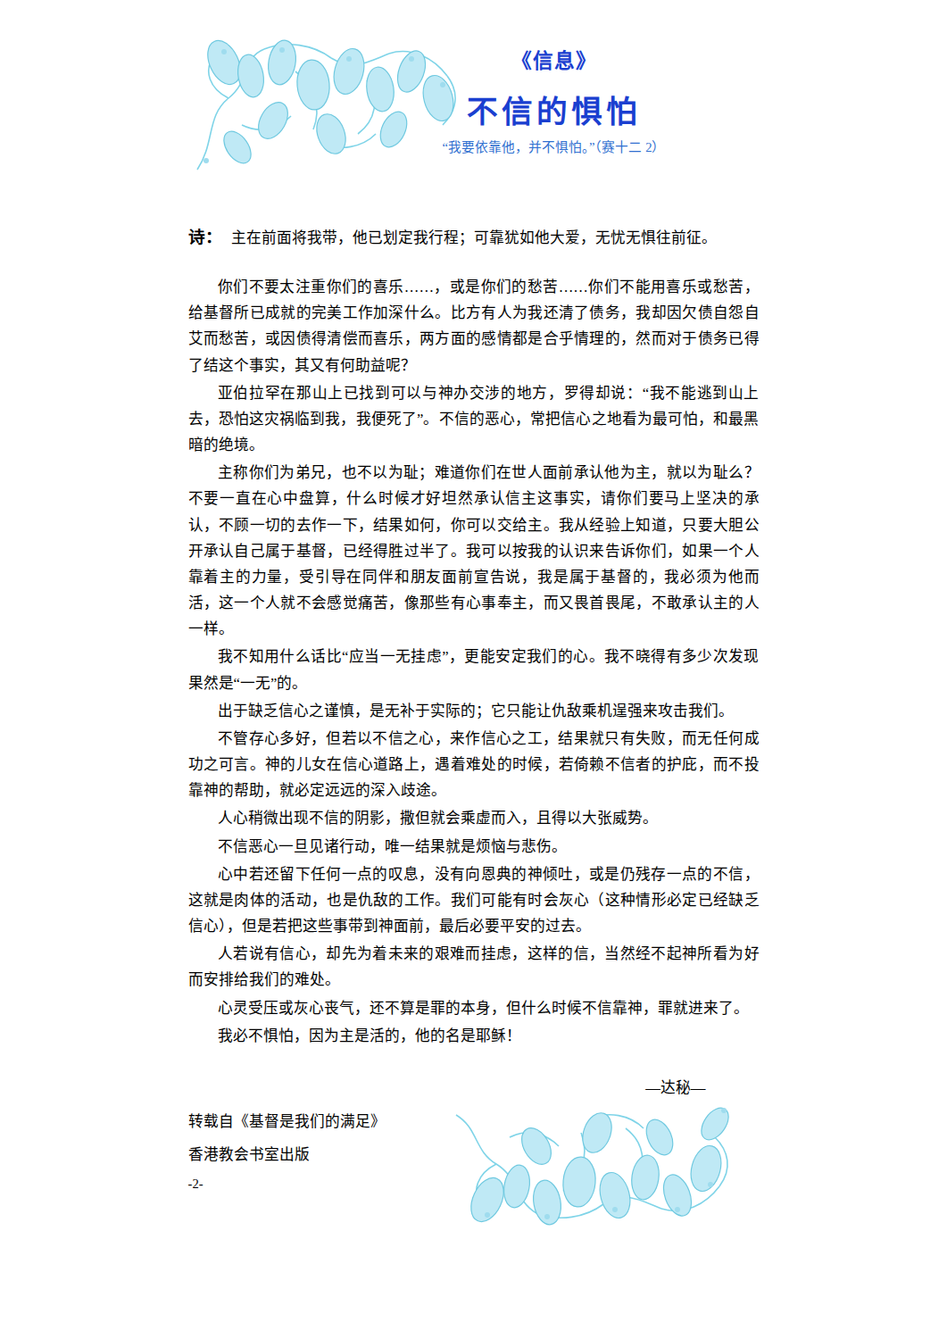《信息》
不信的惧怕
“我要依靠他，并不惧怕。”（赛十二 2）
诗：主在前面将我带，他已划定我行程；可靠犹如他大爱，无忧无惧往前征。
你们不要太注重你们的喜乐……，或是你们的愁苦……你们不能用喜乐或愁苦，给基督所已成就的完美工作加深什么。比方有人为我还清了债务，我却因欠债自怨自艾而愁苦，或因债得清偿而喜乐，两方面的感情都是合乎情理的，然而对于债务已得了结这个事实，其又有何助益呢？
亚伯拉罕在那山上已找到可以与神办交涉的地方，罗得却说：“我不能逃到山上去，恐怕这灾祸临到我，我便死了”。不信的恶心，常把信心之地看为最可怕，和最黑暗的绝境。
主称你们为弟兄，也不以为耻；难道你们在世人面前承认他为主，就以为耻么？不要一直在心中盘算，什么时候才好坦然承认信主这事实，请你们要马上坚决的承认，不顾一切的去作一下，结果如何，你可以交给主。我从经验上知道，只要大胆公开承认自己属于基督，已经得胜过半了。我可以按我的认识来告诉你们，如果一个人靠着主的力量，受引导在同伴和朋友面前宣告说，我是属于基督的，我必须为他而活，这一个人就不会感觉痛苦，像那些有心事奉主，而又畏首畏尾，不敢承认主的人一样。
我不知用什么话比“应当一无挂虑”，更能安定我们的心。我不晓得有多少次发现果然是“一无”的。
出于缺乏信心之谨慎，是无补于实际的；它只能让仇敌乘机逞强来攻击我们。
不管存心多好，但若以不信之心，来作信心之工，结果就只有失败，而无任何成功之可言。神的儿女在信心道路上，遇着难处的时候，若倚赖不信者的护庇，而不投靠神的帮助，就必定远远的深入歧途。
人心稍微出现不信的阴影，撒但就会乘虚而入，且得以大张威势。
不信恶心一旦见诸行动，唯一结果就是烦恼与悲伤。
心中若还留下任何一点的叹息，没有向恩典的神倾吐，或是仍残存一点的不信，这就是肉体的活动，也是仇敌的工作。我们可能有时会灰心（这种情形必定已经缺乏信心），但是若把这些事带到神面前，最后必要平安的过去。
人若说有信心，却先为着未来的艰难而挂虑，这样的信，当然经不起神所看为好而安排给我们的难处。
心灵受压或灰心丧气，还不算是罪的本身，但什么时候不信靠神，罪就进来了。
我必不惧怕，因为主是活的，他的名是耶稣！
—达秘—
转载自《基督是我们的满足》
香港教会书室出版
-2-